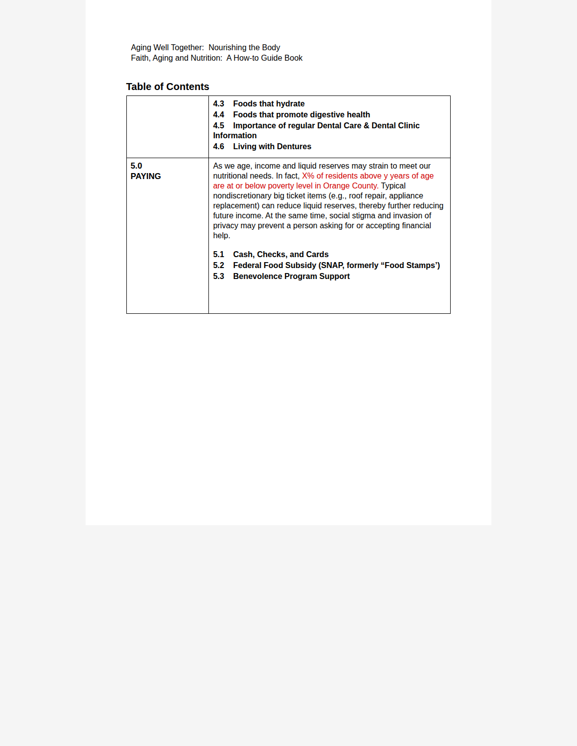Aging Well Together: Nourishing the Body
Faith, Aging and Nutrition: A How-to Guide Book
Table of Contents
| | 4.3 Foods that hydrate 4.4 Foods that promote digestive health 4.5 Importance of regular Dental Care & Dental Clinic Information 4.6 Living with Dentures |
| 5.0 PAYING | As we age, income and liquid reserves may strain to meet our nutritional needs. In fact, X% of residents above y years of age are at or below poverty level in Orange County. Typical nondiscretionary big ticket items (e.g., roof repair, appliance replacement) can reduce liquid reserves, thereby further reducing future income. At the same time, social stigma and invasion of privacy may prevent a person asking for or accepting financial help. 5.1 Cash, Checks, and Cards 5.2 Federal Food Subsidy (SNAP, formerly “Food Stamps’) 5.3 Benevolence Program Support |